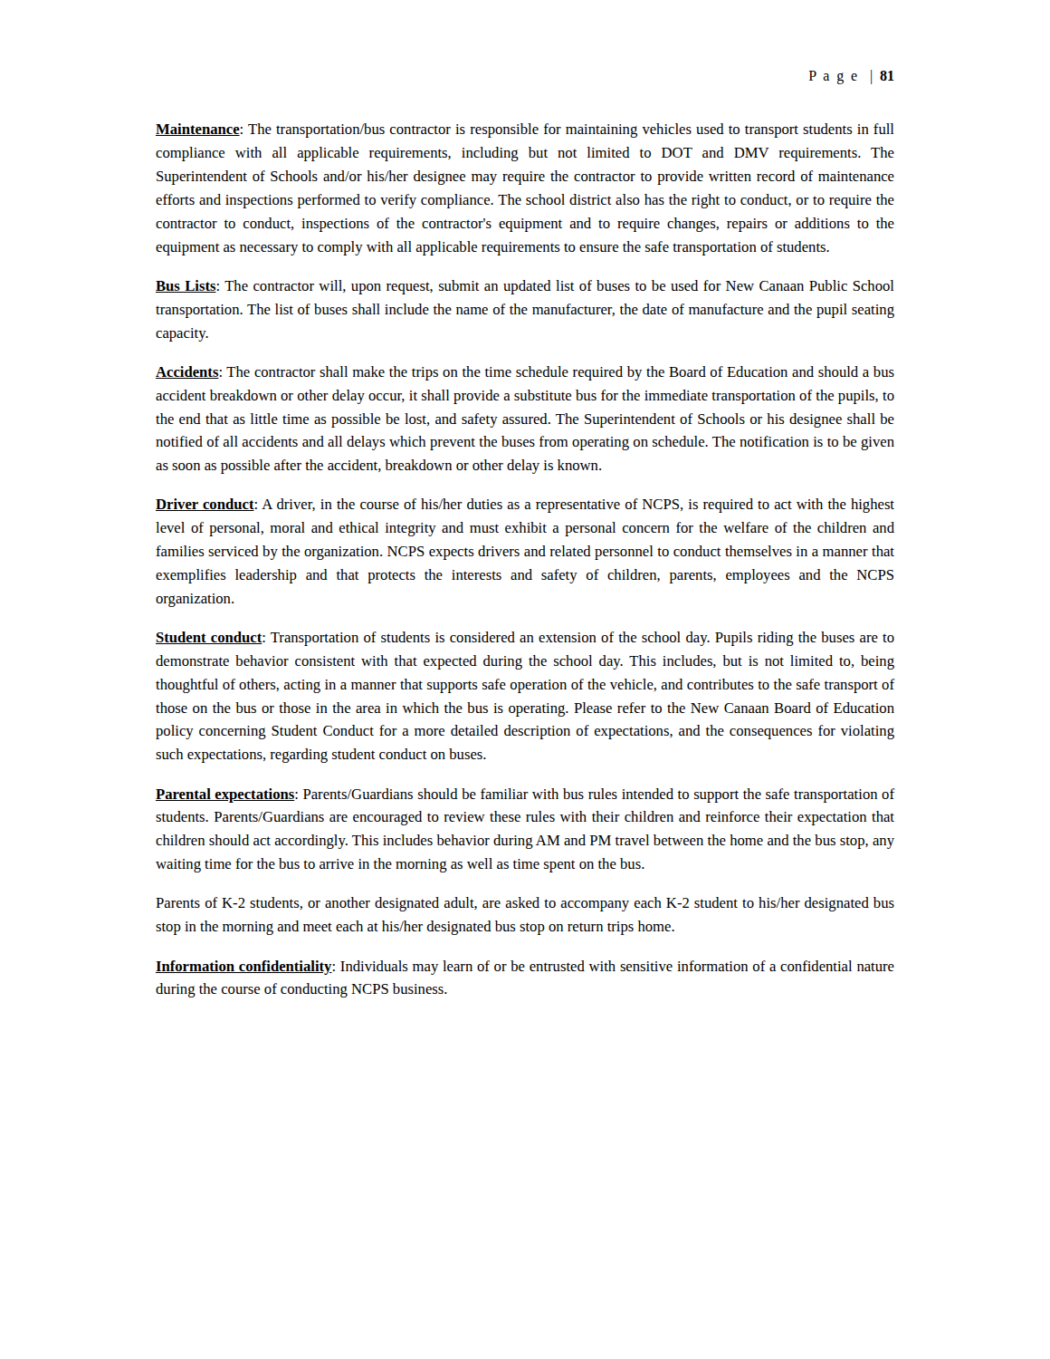P a g e | 81
Maintenance: The transportation/bus contractor is responsible for maintaining vehicles used to transport students in full compliance with all applicable requirements, including but not limited to DOT and DMV requirements. The Superintendent of Schools and/or his/her designee may require the contractor to provide written record of maintenance efforts and inspections performed to verify compliance. The school district also has the right to conduct, or to require the contractor to conduct, inspections of the contractor's equipment and to require changes, repairs or additions to the equipment as necessary to comply with all applicable requirements to ensure the safe transportation of students.
Bus Lists: The contractor will, upon request, submit an updated list of buses to be used for New Canaan Public School transportation. The list of buses shall include the name of the manufacturer, the date of manufacture and the pupil seating capacity.
Accidents: The contractor shall make the trips on the time schedule required by the Board of Education and should a bus accident breakdown or other delay occur, it shall provide a substitute bus for the immediate transportation of the pupils, to the end that as little time as possible be lost, and safety assured. The Superintendent of Schools or his designee shall be notified of all accidents and all delays which prevent the buses from operating on schedule. The notification is to be given as soon as possible after the accident, breakdown or other delay is known.
Driver conduct: A driver, in the course of his/her duties as a representative of NCPS, is required to act with the highest level of personal, moral and ethical integrity and must exhibit a personal concern for the welfare of the children and families serviced by the organization. NCPS expects drivers and related personnel to conduct themselves in a manner that exemplifies leadership and that protects the interests and safety of children, parents, employees and the NCPS organization.
Student conduct: Transportation of students is considered an extension of the school day. Pupils riding the buses are to demonstrate behavior consistent with that expected during the school day. This includes, but is not limited to, being thoughtful of others, acting in a manner that supports safe operation of the vehicle, and contributes to the safe transport of those on the bus or those in the area in which the bus is operating. Please refer to the New Canaan Board of Education policy concerning Student Conduct for a more detailed description of expectations, and the consequences for violating such expectations, regarding student conduct on buses.
Parental expectations: Parents/Guardians should be familiar with bus rules intended to support the safe transportation of students. Parents/Guardians are encouraged to review these rules with their children and reinforce their expectation that children should act accordingly. This includes behavior during AM and PM travel between the home and the bus stop, any waiting time for the bus to arrive in the morning as well as time spent on the bus.
Parents of K-2 students, or another designated adult, are asked to accompany each K-2 student to his/her designated bus stop in the morning and meet each at his/her designated bus stop on return trips home.
Information confidentiality: Individuals may learn of or be entrusted with sensitive information of a confidential nature during the course of conducting NCPS business.